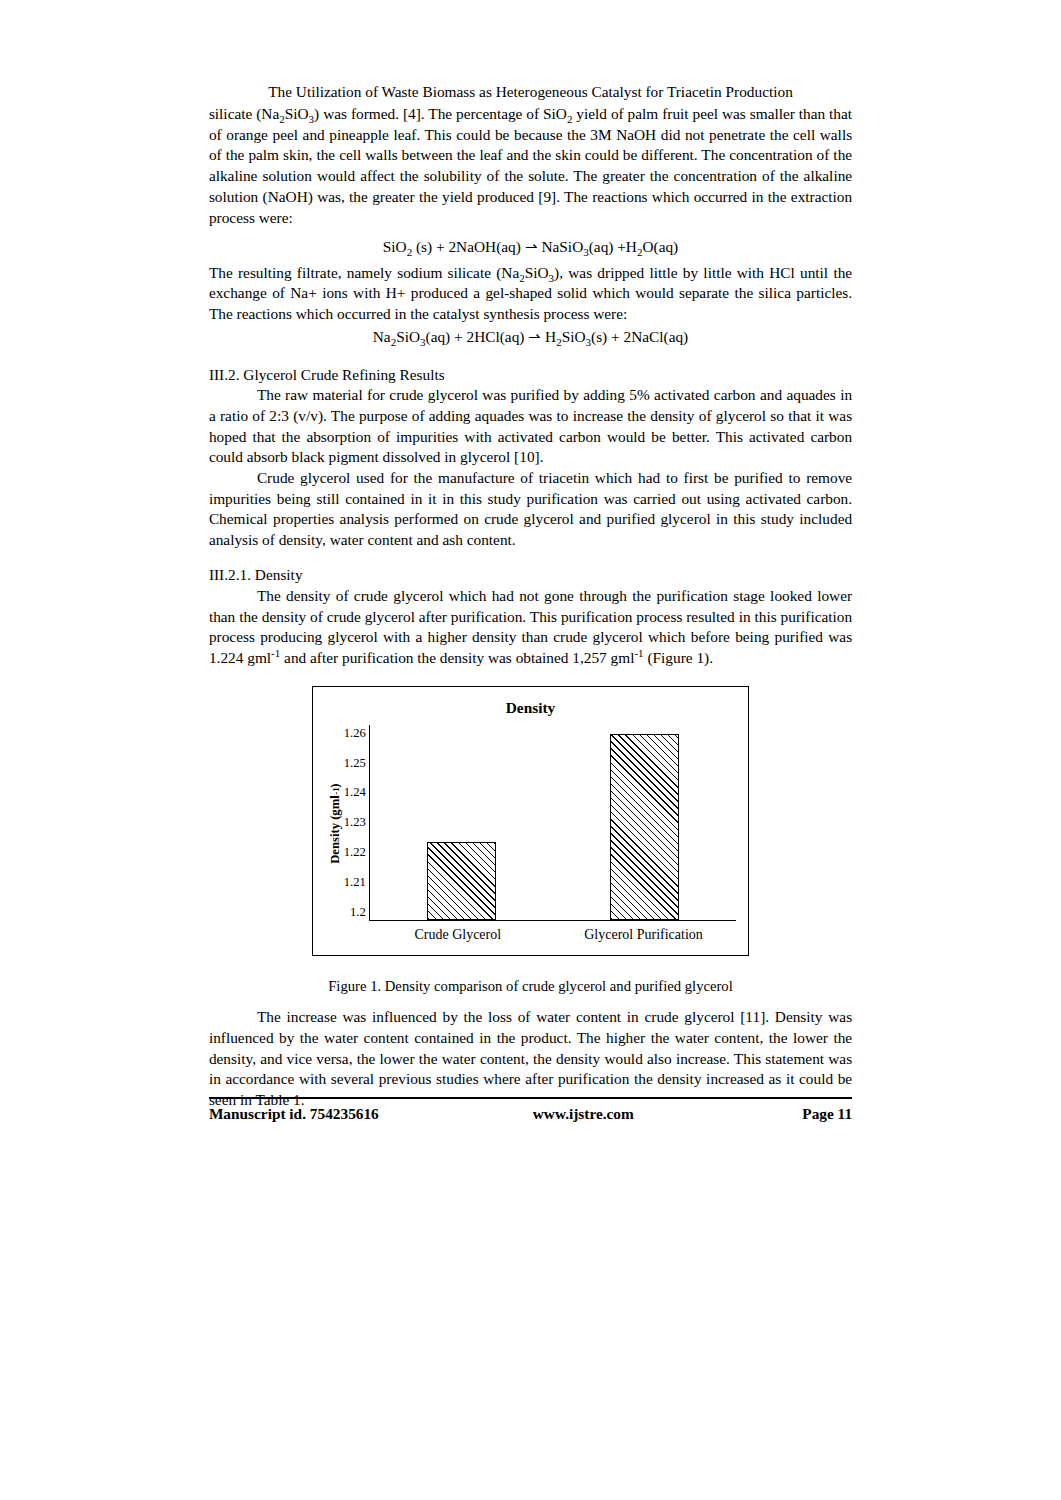The Utilization of Waste Biomass as Heterogeneous Catalyst for Triacetin Production
silicate (Na2SiO3) was formed. [4]. The percentage of SiO2 yield of palm fruit peel was smaller than that of orange peel and pineapple leaf. This could be because the 3M NaOH did not penetrate the cell walls of the palm skin, the cell walls between the leaf and the skin could be different. The concentration of the alkaline solution would affect the solubility of the solute. The greater the concentration of the alkaline solution (NaOH) was, the greater the yield produced [9]. The reactions which occurred in the extraction process were:
SiO2 (s) + 2NaOH(aq) ⇀ NaSiO3(aq) +H2O(aq)
The resulting filtrate, namely sodium silicate (Na2SiO3), was dripped little by little with HCl until the exchange of Na+ ions with H+ produced a gel-shaped solid which would separate the silica particles. The reactions which occurred in the catalyst synthesis process were:
Na2SiO3(aq) + 2HCl(aq) ⇀ H2SiO3(s) + 2NaCl(aq)
III.2. Glycerol Crude Refining Results
The raw material for crude glycerol was purified by adding 5% activated carbon and aquades in a ratio of 2:3 (v/v). The purpose of adding aquades was to increase the density of glycerol so that it was hoped that the absorption of impurities with activated carbon would be better. This activated carbon could absorb black pigment dissolved in glycerol [10].
Crude glycerol used for the manufacture of triacetin which had to first be purified to remove impurities being still contained in it in this study purification was carried out using activated carbon. Chemical properties analysis performed on crude glycerol and purified glycerol in this study included analysis of density, water content and ash content.
III.2.1. Density
The density of crude glycerol which had not gone through the purification stage looked lower than the density of crude glycerol after purification. This purification process resulted in this purification process producing glycerol with a higher density than crude glycerol which before being purified was 1.224 gml-1 and after purification the density was obtained 1,257 gml-1 (Figure 1).
Density
Density (gml-1)
1.26 1.25 1.24 1.23 1.22 1.21 1.2
Crude Glycerol Glycerol Purification
Figure 1. Density comparison of crude glycerol and purified glycerol
The increase was influenced by the loss of water content in crude glycerol [11]. Density was influenced by the water content contained in the product. The higher the water content, the lower the density, and vice versa, the lower the water content, the density would also increase. This statement was in accordance with several previous studies where after purification the density increased as it could be seen in Table 1.
Manuscript id. 754235616
www.ijstre.com
Page 11